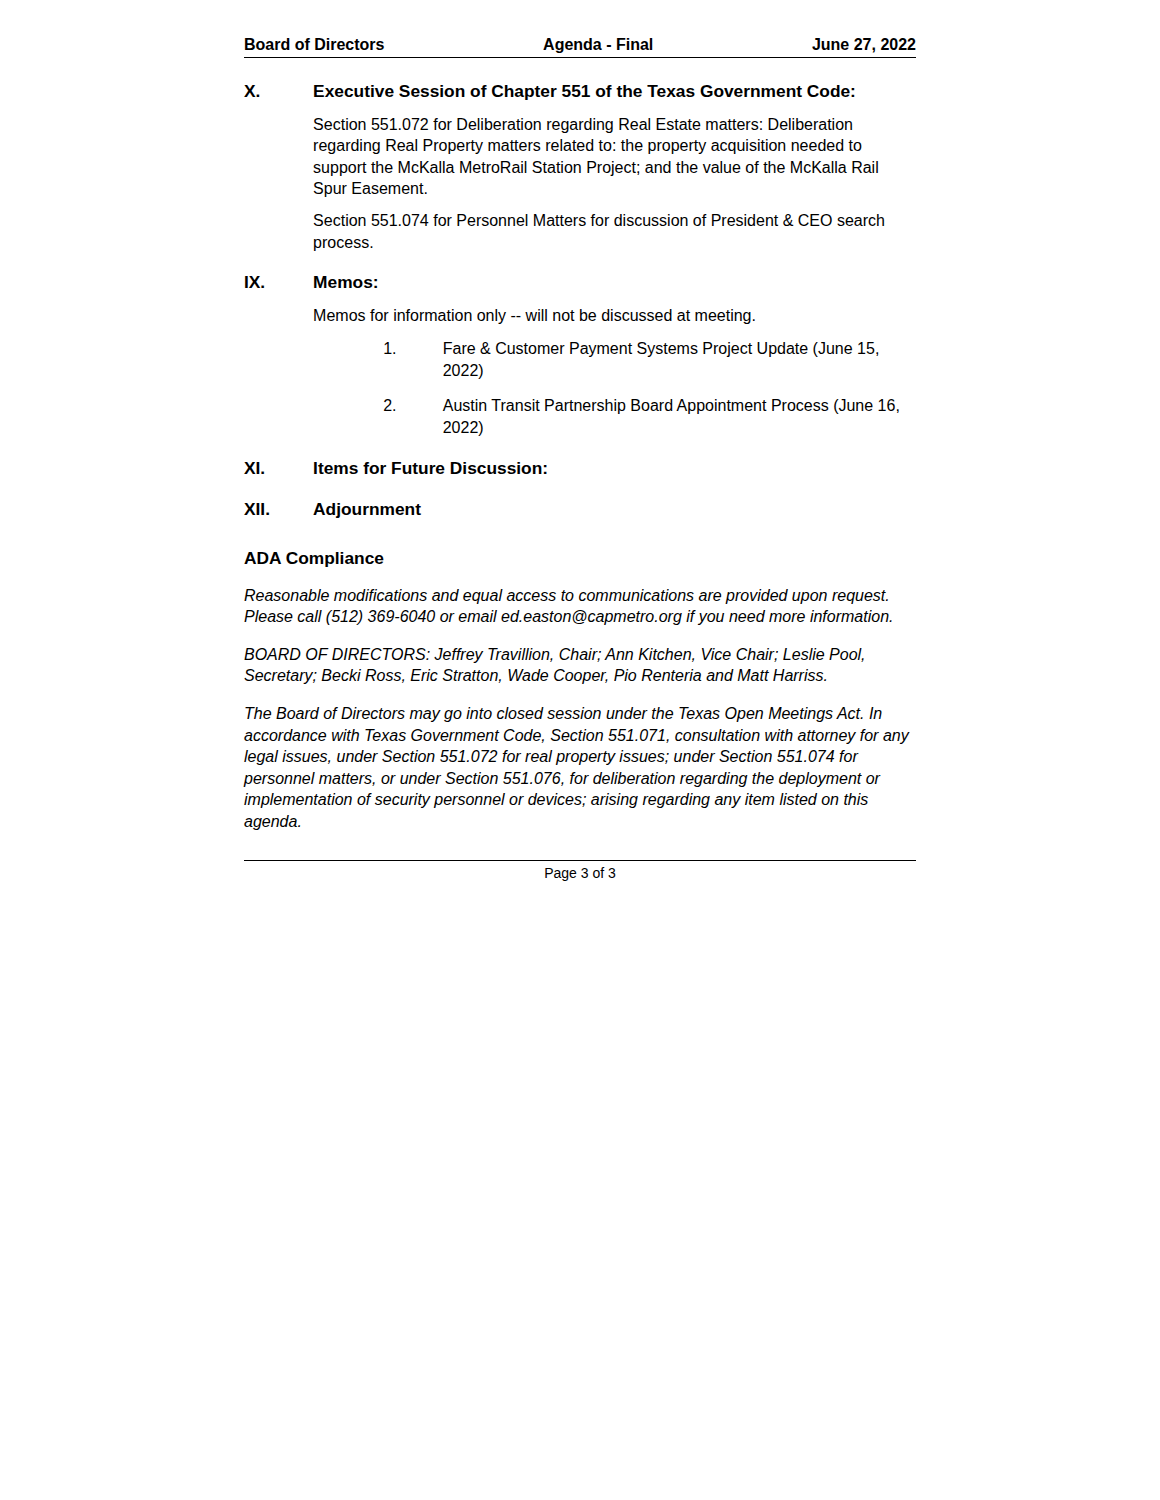Board of Directors
Agenda - Final
June 27, 2022
X.
Executive Session of Chapter 551 of the Texas Government Code:
Section 551.072 for Deliberation regarding Real Estate matters: Deliberation regarding Real Property matters related to: the property acquisition needed to support the McKalla MetroRail Station Project; and the value of the McKalla Rail Spur Easement.
Section 551.074 for Personnel Matters for discussion of President & CEO search process.
IX.
Memos:
Memos for information only -- will not be discussed at meeting.
1.
Fare & Customer Payment Systems Project Update (June 15, 2022)
2.
Austin Transit Partnership Board Appointment Process (June 16, 2022)
XI.
Items for Future Discussion:
XII.
Adjournment
ADA Compliance
Reasonable modifications and equal access to communications are provided upon request. Please call (512) 369-6040 or email ed.easton@capmetro.org if you need more information.
BOARD OF DIRECTORS: Jeffrey Travillion, Chair; Ann Kitchen, Vice Chair; Leslie Pool, Secretary; Becki Ross, Eric Stratton, Wade Cooper, Pio Renteria and Matt Harriss.
The Board of Directors may go into closed session under the Texas Open Meetings Act. In accordance with Texas Government Code, Section 551.071, consultation with attorney for any legal issues, under Section 551.072 for real property issues; under Section 551.074 for personnel matters, or under Section 551.076, for deliberation regarding the deployment or implementation of security personnel or devices; arising regarding any item listed on this agenda.
Page 3 of 3